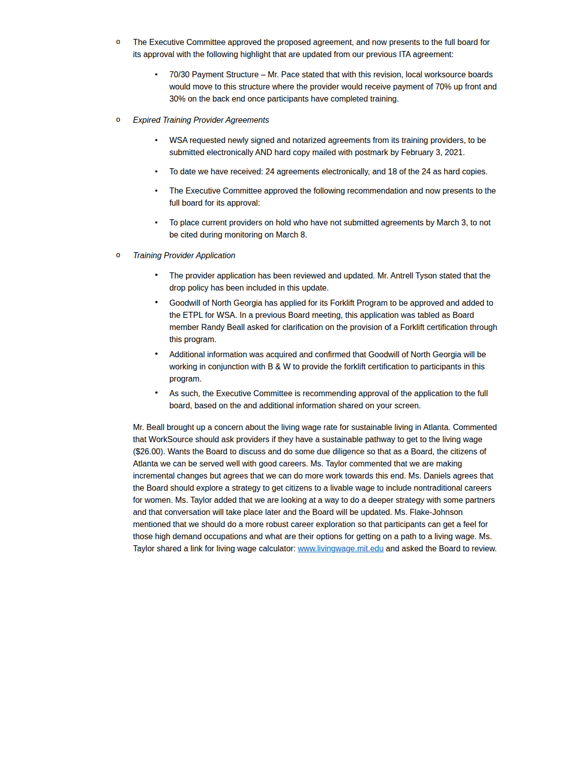The Executive Committee approved the proposed agreement, and now presents to the full board for its approval with the following highlight that are updated from our previous ITA agreement:
70/30 Payment Structure – Mr. Pace stated that with this revision, local worksource boards would move to this structure where the provider would receive payment of 70% up front and 30% on the back end once participants have completed training.
Expired Training Provider Agreements
WSA requested newly signed and notarized agreements from its training providers, to be submitted electronically AND hard copy mailed with postmark by February 3, 2021.
To date we have received: 24 agreements electronically, and 18 of the 24 as hard copies.
The Executive Committee approved the following recommendation and now presents to the full board for its approval:
To place current providers on hold who have not submitted agreements by March 3, to not be cited during monitoring on March 8.
Training Provider Application
The provider application has been reviewed and updated. Mr. Antrell Tyson stated that the drop policy has been included in this update.
Goodwill of North Georgia has applied for its Forklift Program to be approved and added to the ETPL for WSA. In a previous Board meeting, this application was tabled as Board member Randy Beall asked for clarification on the provision of a Forklift certification through this program.
Additional information was acquired and confirmed that Goodwill of North Georgia will be working in conjunction with B & W to provide the forklift certification to participants in this program.
As such, the Executive Committee is recommending approval of the application to the full board, based on the and additional information shared on your screen.
Mr. Beall brought up a concern about the living wage rate for sustainable living in Atlanta. Commented that WorkSource should ask providers if they have a sustainable pathway to get to the living wage ($26.00). Wants the Board to discuss and do some due diligence so that as a Board, the citizens of Atlanta we can be served well with good careers. Ms. Taylor commented that we are making incremental changes but agrees that we can do more work towards this end. Ms. Daniels agrees that the Board should explore a strategy to get citizens to a livable wage to include nontraditional careers for women. Ms. Taylor added that we are looking at a way to do a deeper strategy with some partners and that conversation will take place later and the Board will be updated. Ms. Flake-Johnson mentioned that we should do a more robust career exploration so that participants can get a feel for those high demand occupations and what are their options for getting on a path to a living wage. Ms. Taylor shared a link for living wage calculator: www.livingwage.mit.edu and asked the Board to review.